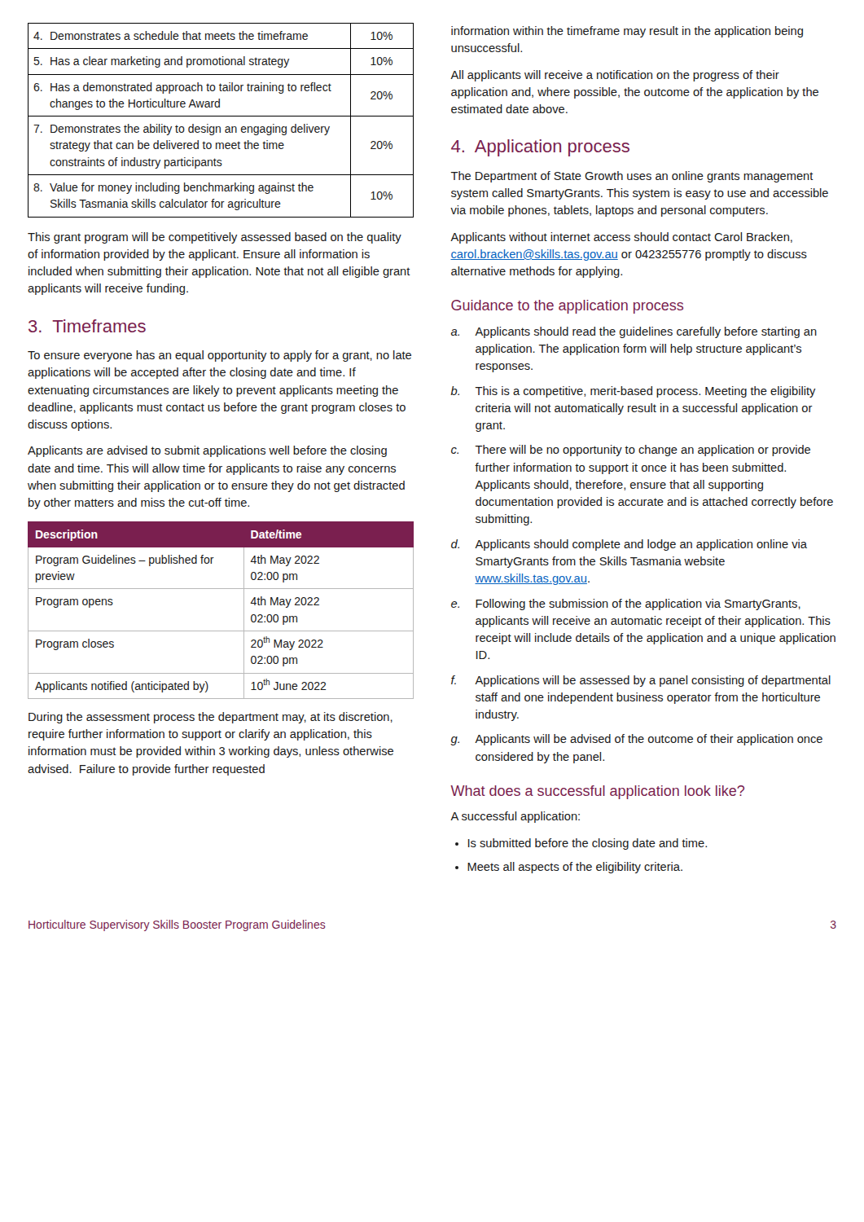| 4. Demonstrates a schedule that meets the timeframe | 10% |
| 5. Has a clear marketing and promotional strategy | 10% |
| 6. Has a demonstrated approach to tailor training to reflect changes to the Horticulture Award | 20% |
| 7. Demonstrates the ability to design an engaging delivery strategy that can be delivered to meet the time constraints of industry participants | 20% |
| 8. Value for money including benchmarking against the Skills Tasmania skills calculator for agriculture | 10% |
This grant program will be competitively assessed based on the quality of information provided by the applicant. Ensure all information is included when submitting their application. Note that not all eligible grant applicants will receive funding.
3. Timeframes
To ensure everyone has an equal opportunity to apply for a grant, no late applications will be accepted after the closing date and time. If extenuating circumstances are likely to prevent applicants meeting the deadline, applicants must contact us before the grant program closes to discuss options.
Applicants are advised to submit applications well before the closing date and time. This will allow time for applicants to raise any concerns when submitting their application or to ensure they do not get distracted by other matters and miss the cut-off time.
| Description | Date/time |
| --- | --- |
| Program Guidelines – published for preview | 4th May 2022 02:00 pm |
| Program opens | 4th May 2022 02:00 pm |
| Program closes | 20 th May 2022 02:00 pm |
| Applicants notified (anticipated by) | 10 th June 2022 |
During the assessment process the department may, at its discretion, require further information to support or clarify an application, this information must be provided within 3 working days, unless otherwise advised. Failure to provide further requested
information within the timeframe may result in the application being unsuccessful.
All applicants will receive a notification on the progress of their application and, where possible, the outcome of the application by the estimated date above.
4. Application process
The Department of State Growth uses an online grants management system called SmartyGrants. This system is easy to use and accessible via mobile phones, tablets, laptops and personal computers.
Applicants without internet access should contact Carol Bracken, carol.bracken@skills.tas.gov.au or 0423255776 promptly to discuss alternative methods for applying.
Guidance to the application process
a. Applicants should read the guidelines carefully before starting an application. The application form will help structure applicant’s responses.
b. This is a competitive, merit-based process. Meeting the eligibility criteria will not automatically result in a successful application or grant.
c. There will be no opportunity to change an application or provide further information to support it once it has been submitted. Applicants should, therefore, ensure that all supporting documentation provided is accurate and is attached correctly before submitting.
d. Applicants should complete and lodge an application online via SmartyGrants from the Skills Tasmania website www.skills.tas.gov.au.
e. Following the submission of the application via SmartyGrants, applicants will receive an automatic receipt of their application. This receipt will include details of the application and a unique application ID.
f. Applications will be assessed by a panel consisting of departmental staff and one independent business operator from the horticulture industry.
g. Applicants will be advised of the outcome of their application once considered by the panel.
What does a successful application look like?
A successful application:
Is submitted before the closing date and time.
Meets all aspects of the eligibility criteria.
Horticulture Supervisory Skills Booster Program Guidelines
3